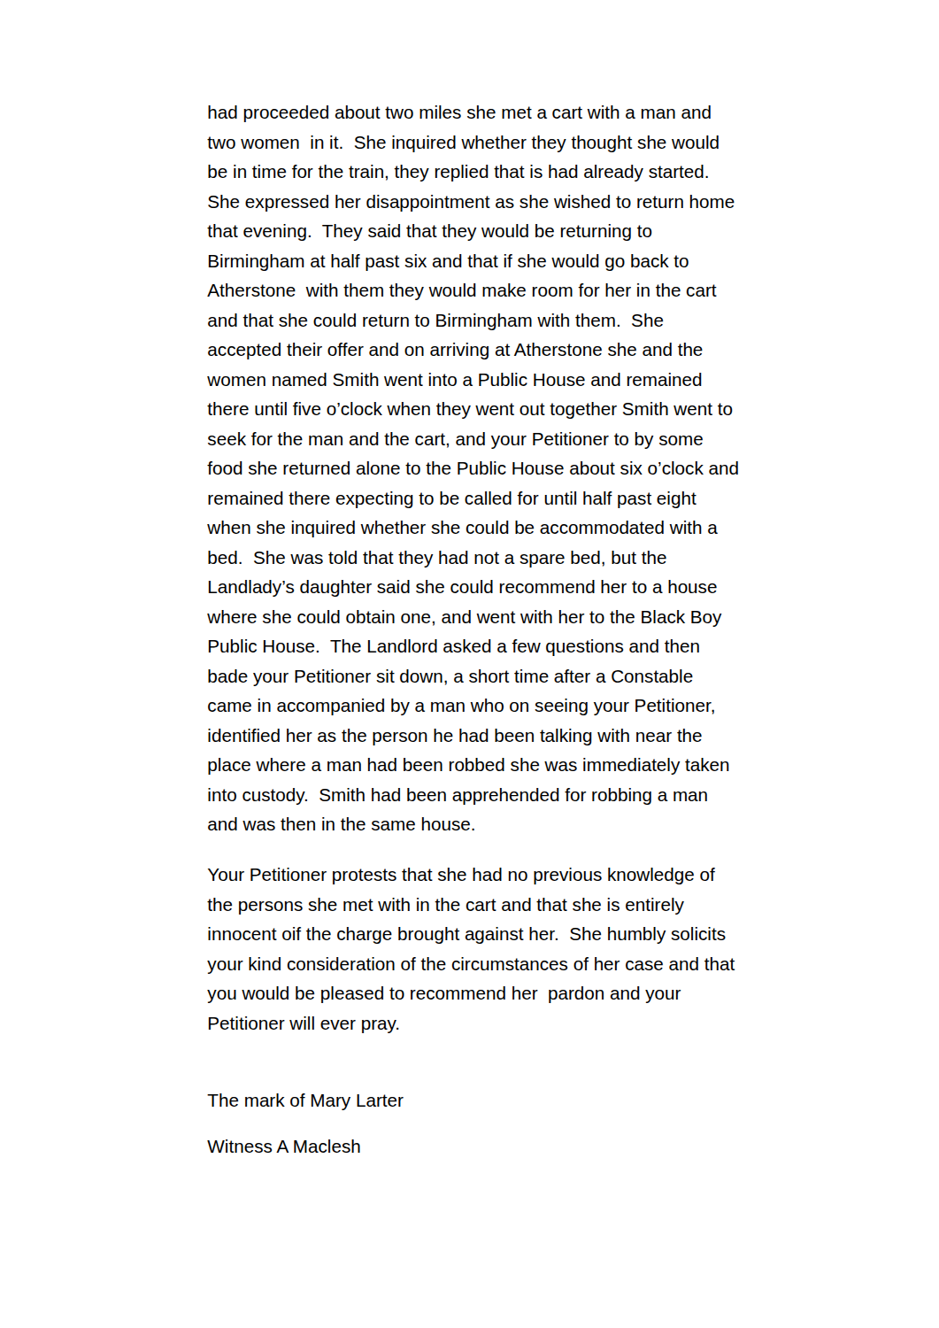had proceeded about two miles she met a cart with a man and two women in it. She inquired whether they thought she would be in time for the train, they replied that is had already started. She expressed her disappointment as she wished to return home that evening. They said that they would be returning to Birmingham at half past six and that if she would go back to Atherstone with them they would make room for her in the cart and that she could return to Birmingham with them. She accepted their offer and on arriving at Atherstone she and the women named Smith went into a Public House and remained there until five o’clock when they went out together Smith went to seek for the man and the cart, and your Petitioner to by some food she returned alone to the Public House about six o’clock and remained there expecting to be called for until half past eight when she inquired whether she could be accommodated with a bed. She was told that they had not a spare bed, but the Landlady’s daughter said she could recommend her to a house where she could obtain one, and went with her to the Black Boy Public House. The Landlord asked a few questions and then bade your Petitioner sit down, a short time after a Constable came in accompanied by a man who on seeing your Petitioner, identified her as the person he had been talking with near the place where a man had been robbed she was immediately taken into custody. Smith had been apprehended for robbing a man and was then in the same house.
Your Petitioner protests that she had no previous knowledge of the persons she met with in the cart and that she is entirely innocent oif the charge brought against her. She humbly solicits your kind consideration of the circumstances of her case and that you would be pleased to recommend her pardon and your Petitioner will ever pray.
The mark of Mary Larter
Witness A Maclesh